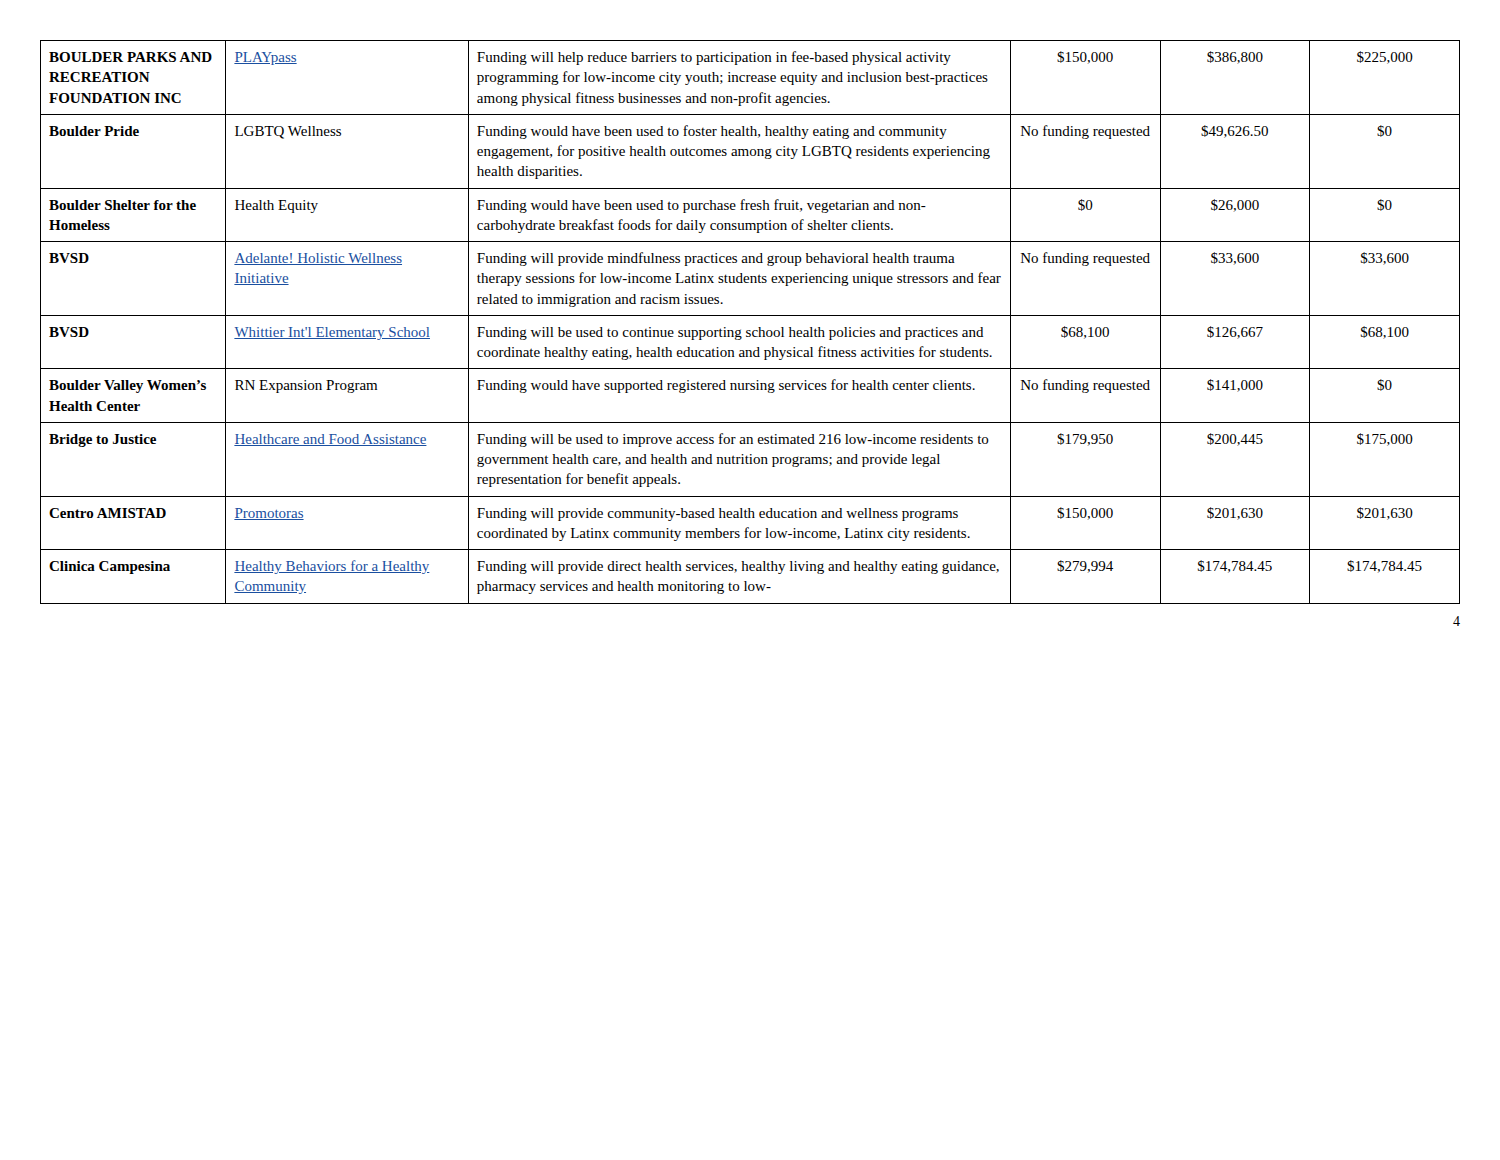| BOULDER PARKS AND RECREATION FOUNDATION INC | PLAYpass | Funding will help reduce barriers to participation in fee-based physical activity programming for low-income city youth; increase equity and inclusion best-practices among physical fitness businesses and non-profit agencies. | $150,000 | $386,800 | $225,000 |
| Boulder Pride | LGBTQ Wellness | Funding would have been used to foster health, healthy eating and community engagement, for positive health outcomes among city LGBTQ residents experiencing health disparities. | No funding requested | $49,626.50 | $0 |
| Boulder Shelter for the Homeless | Health Equity | Funding would have been used to purchase fresh fruit, vegetarian and non-carbohydrate breakfast foods for daily consumption of shelter clients. | $0 | $26,000 | $0 |
| BVSD | Adelante! Holistic Wellness Initiative | Funding will provide mindfulness practices and group behavioral health trauma therapy sessions for low-income Latinx students experiencing unique stressors and fear related to immigration and racism issues. | No funding requested | $33,600 | $33,600 |
| BVSD | Whittier Int'l Elementary School | Funding will be used to continue supporting school health policies and practices and coordinate healthy eating, health education and physical fitness activities for students. | $68,100 | $126,667 | $68,100 |
| Boulder Valley Women’s Health Center | RN Expansion Program | Funding would have supported registered nursing services for health center clients. | No funding requested | $141,000 | $0 |
| Bridge to Justice | Healthcare and Food Assistance | Funding will be used to improve access for an estimated 216 low-income residents to government health care, and health and nutrition programs; and provide legal representation for benefit appeals. | $179,950 | $200,445 | $175,000 |
| Centro AMISTAD | Promotoras | Funding will provide community-based health education and wellness programs coordinated by Latinx community members for low-income, Latinx city residents. | $150,000 | $201,630 | $201,630 |
| Clinica Campesina | Healthy Behaviors for a Healthy Community | Funding will provide direct health services, healthy living and healthy eating guidance, pharmacy services and health monitoring to low- | $279,994 | $174,784.45 | $174,784.45 |
4